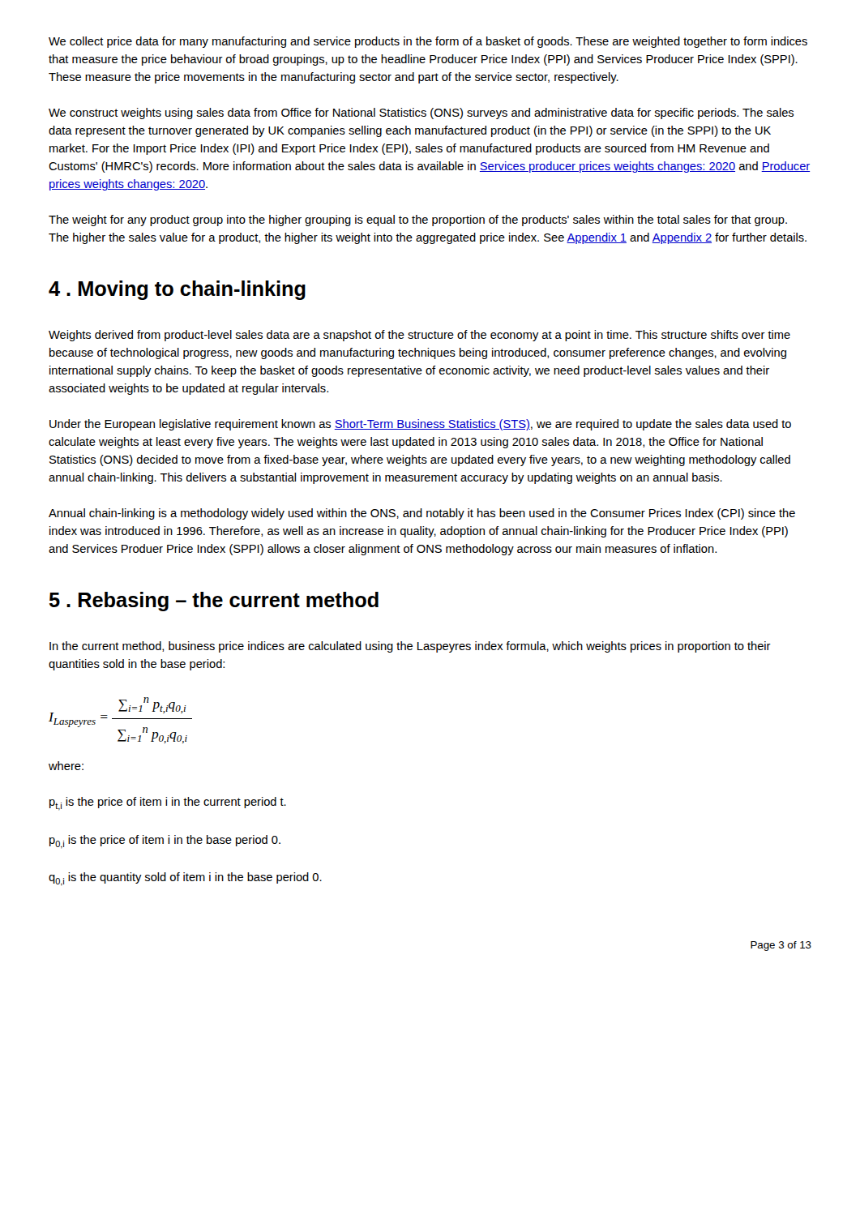We collect price data for many manufacturing and service products in the form of a basket of goods. These are weighted together to form indices that measure the price behaviour of broad groupings, up to the headline Producer Price Index (PPI) and Services Producer Price Index (SPPI). These measure the price movements in the manufacturing sector and part of the service sector, respectively.
We construct weights using sales data from Office for National Statistics (ONS) surveys and administrative data for specific periods. The sales data represent the turnover generated by UK companies selling each manufactured product (in the PPI) or service (in the SPPI) to the UK market. For the Import Price Index (IPI) and Export Price Index (EPI), sales of manufactured products are sourced from HM Revenue and Customs' (HMRC's) records. More information about the sales data is available in Services producer prices weights changes: 2020 and Producer prices weights changes: 2020.
The weight for any product group into the higher grouping is equal to the proportion of the products' sales within the total sales for that group. The higher the sales value for a product, the higher its weight into the aggregated price index. See Appendix 1 and Appendix 2 for further details.
4 . Moving to chain-linking
Weights derived from product-level sales data are a snapshot of the structure of the economy at a point in time. This structure shifts over time because of technological progress, new goods and manufacturing techniques being introduced, consumer preference changes, and evolving international supply chains. To keep the basket of goods representative of economic activity, we need product-level sales values and their associated weights to be updated at regular intervals.
Under the European legislative requirement known as Short-Term Business Statistics (STS), we are required to update the sales data used to calculate weights at least every five years. The weights were last updated in 2013 using 2010 sales data. In 2018, the Office for National Statistics (ONS) decided to move from a fixed-base year, where weights are updated every five years, to a new weighting methodology called annual chain-linking. This delivers a substantial improvement in measurement accuracy by updating weights on an annual basis.
Annual chain-linking is a methodology widely used within the ONS, and notably it has been used in the Consumer Prices Index (CPI) since the index was introduced in 1996. Therefore, as well as an increase in quality, adoption of annual chain-linking for the Producer Price Index (PPI) and Services Produer Price Index (SPPI) allows a closer alignment of ONS methodology across our main measures of inflation.
5 . Rebasing – the current method
In the current method, business price indices are calculated using the Laspeyres index formula, which weights prices in proportion to their quantities sold in the base period:
ILaspeyres = ∑i=1n pt,iq0,i ∑i=1n p0,iq0,i
where:
pt,i is the price of item i in the current period t.
p0,i is the price of item i in the base period 0.
q0,i is the quantity sold of item i in the base period 0.
Page 3 of 13